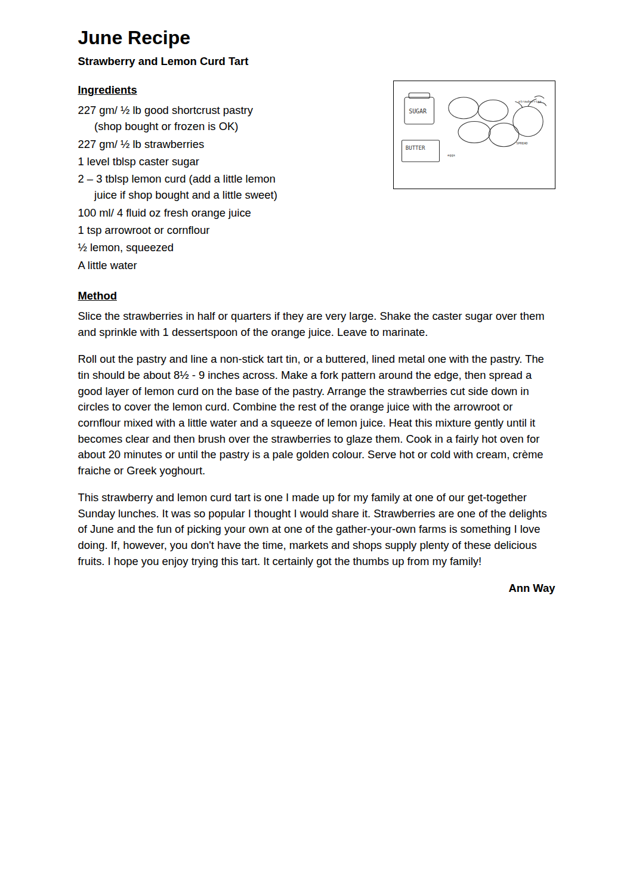June Recipe
Strawberry and Lemon Curd Tart
Ingredients
227 gm/ ½ lb good shortcrust pastry(shop bought or frozen is OK)
227 gm/ ½ lb strawberries
1 level tblsp caster sugar
2 – 3 tblsp lemon curd (add a little lemonjuice if shop bought and a little sweet)
100 ml/ 4 fluid oz fresh orange juice
1 tsp arrowroot or cornflour
½ lemon, squeezed
A little water
Method
Slice the strawberries in half or quarters if they are very large. Shake the caster sugar over them and sprinkle with 1 dessertspoon of the orange juice. Leave to marinate.
Roll out the pastry and line a non-stick tart tin, or a buttered, lined metal one with the pastry. The tin should be about 8½ - 9 inches across. Make a fork pattern around the edge, then spread a good layer of lemon curd on the base of the pastry. Arrange the strawberries cut side down in circles to cover the lemon curd. Combine the rest of the orange juice with the arrowroot or cornflour mixed with a little water and a squeeze of lemon juice. Heat this mixture gently until it becomes clear and then brush over the strawberries to glaze them. Cook in a fairly hot oven for about 20 minutes or until the pastry is a pale golden colour. Serve hot or cold with cream, crème fraiche or Greek yoghourt.
This strawberry and lemon curd tart is one I made up for my family at one of our get-together Sunday lunches. It was so popular I thought I would share it. Strawberries are one of the delights of June and the fun of picking your own at one of the gather-your-own farms is something I love doing. If, however, you don't have the time, markets and shops supply plenty of these delicious fruits. I hope you enjoy trying this tart. It certainly got the thumbs up from my family!
Ann Way